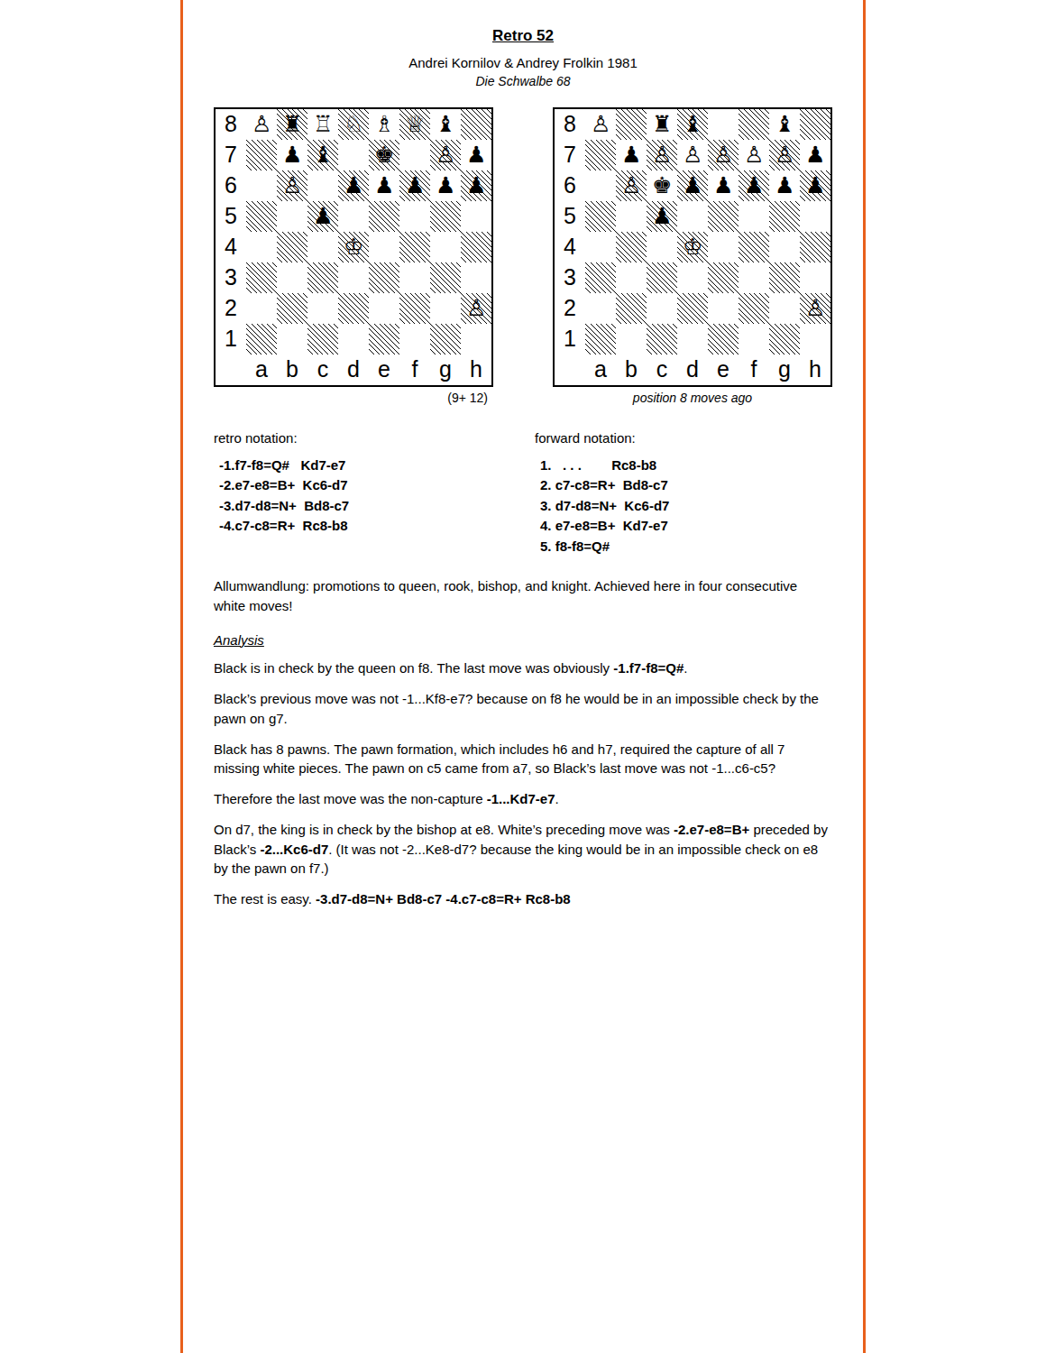Retro 52
Andrei Kornilov & Andrey Frolkin 1981
Die Schwalbe 68
| 8 | ♙ | ♜ | ♖ | ♘ | ♗ | ♕ | ♝ | |
| 7 | | ♟ | ♝ | | ♚ | | ♙ | ♟ |
| 6 | | ♙ | | ♟ | ♟ | ♟ | ♟ | ♟ |
| 5 | | | ♟ | | | | | |
| 4 | | | | ♔ | | | | |
| 3 | | | | | | | | |
| 2 | | | | | | | | ♙ |
| 1 | | | | | | | | |
| | a | b | c | d | e | f | g | h |
(9+ 12)
| 8 | ♙ | | ♜ | ♝ | | | ♝ | |
| 7 | | ♟ | ♙ | ♙ | ♙ | ♙ | ♙ | ♟ |
| 6 | | ♙ | ♚ | ♟ | ♟ | ♟ | ♟ | ♟ |
| 5 | | | ♟ | | | | | |
| 4 | | | | ♔ | | | | |
| 3 | | | | | | | | |
| 2 | | | | | | | | ♙ |
| 1 | | | | | | | | |
| | a | b | c | d | e | f | g | h |
position 8 moves ago
retro notation:
-1.f7-f8=Q# Kd7-e7 -2.e7-e8=B+ Kc6-d7 -3.d7-d8=N+ Bd8-c7 -4.c7-c8=R+ Rc8-b8
forward notation:
1. . . . Rc8-b8 2. c7-c8=R+ Bd8-c7 3. d7-d8=N+ Kc6-d7 4. e7-e8=B+ Kd7-e7 5. f8-f8=Q#
Allumwandlung: promotions to queen, rook, bishop, and knight. Achieved here in four consecutive white moves!
Analysis
Black is in check by the queen on f8. The last move was obviously -1.f7-f8=Q#.
Black’s previous move was not -1...Kf8-e7? because on f8 he would be in an impossible check by the pawn on g7.
Black has 8 pawns. The pawn formation, which includes h6 and h7, required the capture of all 7 missing white pieces. The pawn on c5 came from a7, so Black’s last move was not -1...c6-c5?
Therefore the last move was the non-capture -1...Kd7-e7.
On d7, the king is in check by the bishop at e8. White’s preceding move was -2.e7-e8=B+ preceded by Black’s -2...Kc6-d7. (It was not -2...Ke8-d7? because the king would be in an impossible check on e8 by the pawn on f7.)
The rest is easy. -3.d7-d8=N+ Bd8-c7 -4.c7-c8=R+ Rc8-b8